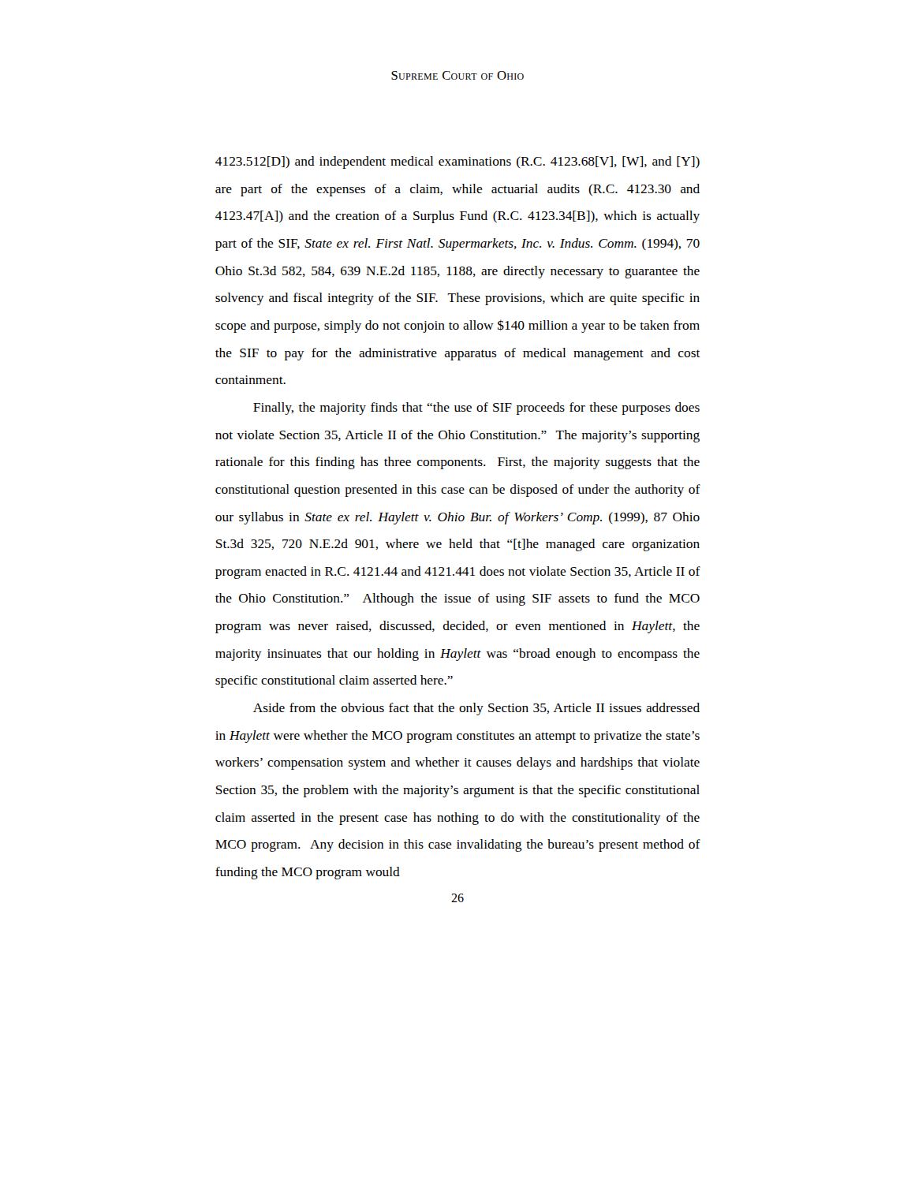Supreme Court of Ohio
4123.512[D]) and independent medical examinations (R.C. 4123.68[V], [W], and [Y]) are part of the expenses of a claim, while actuarial audits (R.C. 4123.30 and 4123.47[A]) and the creation of a Surplus Fund (R.C. 4123.34[B]), which is actually part of the SIF, State ex rel. First Natl. Supermarkets, Inc. v. Indus. Comm. (1994), 70 Ohio St.3d 582, 584, 639 N.E.2d 1185, 1188, are directly necessary to guarantee the solvency and fiscal integrity of the SIF. These provisions, which are quite specific in scope and purpose, simply do not conjoin to allow $140 million a year to be taken from the SIF to pay for the administrative apparatus of medical management and cost containment.
Finally, the majority finds that “the use of SIF proceeds for these purposes does not violate Section 35, Article II of the Ohio Constitution.” The majority’s supporting rationale for this finding has three components. First, the majority suggests that the constitutional question presented in this case can be disposed of under the authority of our syllabus in State ex rel. Haylett v. Ohio Bur. of Workers’ Comp. (1999), 87 Ohio St.3d 325, 720 N.E.2d 901, where we held that “[t]he managed care organization program enacted in R.C. 4121.44 and 4121.441 does not violate Section 35, Article II of the Ohio Constitution.” Although the issue of using SIF assets to fund the MCO program was never raised, discussed, decided, or even mentioned in Haylett, the majority insinuates that our holding in Haylett was “broad enough to encompass the specific constitutional claim asserted here.”
Aside from the obvious fact that the only Section 35, Article II issues addressed in Haylett were whether the MCO program constitutes an attempt to privatize the state’s workers’ compensation system and whether it causes delays and hardships that violate Section 35, the problem with the majority’s argument is that the specific constitutional claim asserted in the present case has nothing to do with the constitutionality of the MCO program. Any decision in this case invalidating the bureau’s present method of funding the MCO program would
26